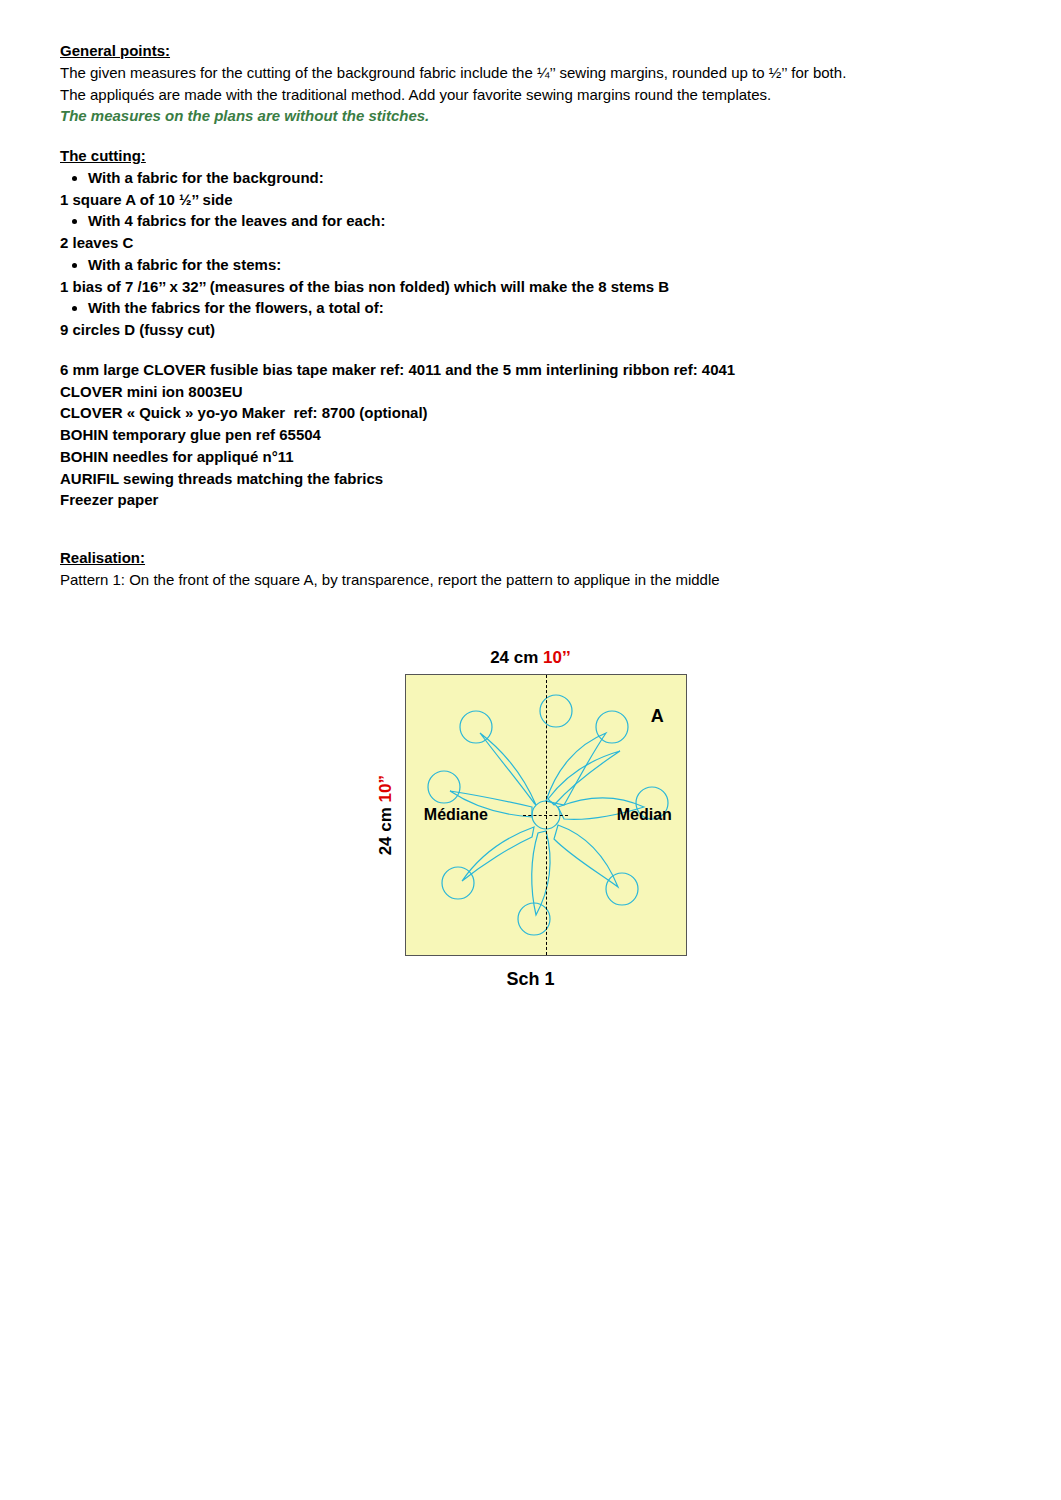General points:
The given measures for the cutting of the background fabric include the ¼’’ sewing margins, rounded up to ½’’ for both.
The appliqués are made with the traditional method. Add your favorite sewing margins round the templates.
The measures on the plans are without the stitches.
The cutting:
With a fabric for the background:
1 square A of 10 ½’’ side
With 4 fabrics for the leaves and for each:
2 leaves C
With a fabric for the stems:
1 bias of 7 /16’’ x 32’’ (measures of the bias non folded) which will make the 8 stems B
With the fabrics for the flowers, a total of:
9 circles D (fussy cut)
6 mm large CLOVER fusible bias tape maker ref: 4011 and the 5 mm interlining ribbon ref: 4041
CLOVER mini ion 8003EU
CLOVER « Quick » yo-yo Maker ref: 8700 (optional)
BOHIN temporary glue pen ref 65504
BOHIN needles for appliqué n°11
AURIFIL sewing threads matching the fabrics
Freezer paper
Realisation:
Pattern 1: On the front of the square A, by transparence, report the pattern to applique in the middle
24 cm 10’’
24 cm 10”
A
Médiane
Median
Sch 1